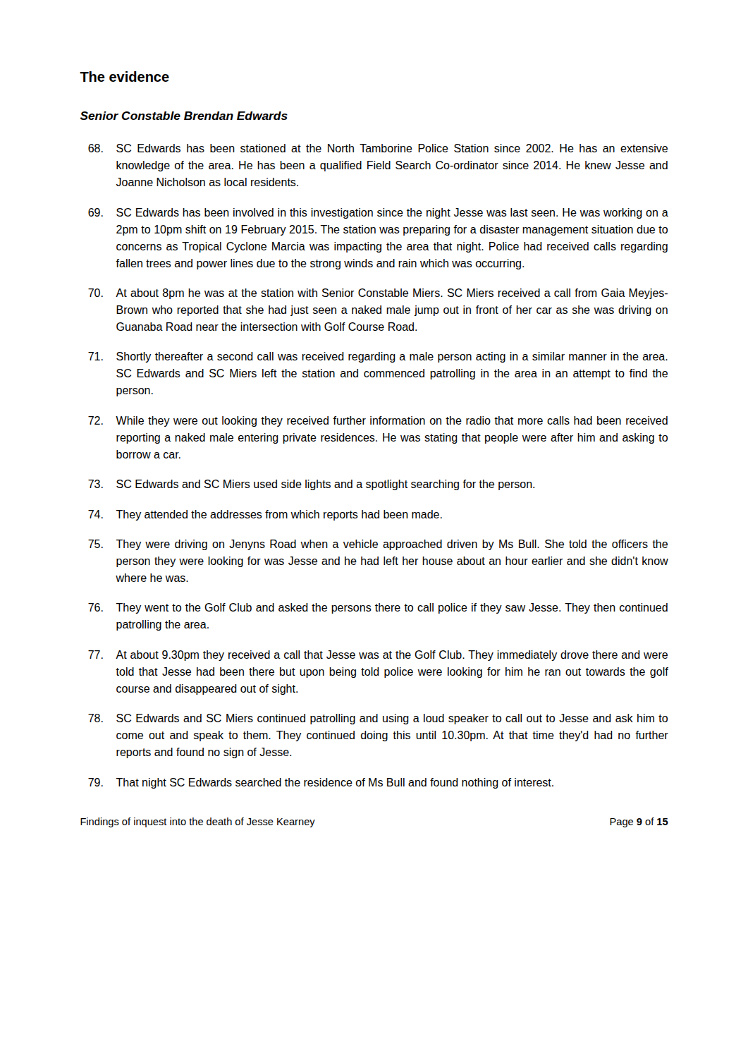The evidence
Senior Constable Brendan Edwards
68. SC Edwards has been stationed at the North Tamborine Police Station since 2002. He has an extensive knowledge of the area. He has been a qualified Field Search Co-ordinator since 2014. He knew Jesse and Joanne Nicholson as local residents.
69. SC Edwards has been involved in this investigation since the night Jesse was last seen. He was working on a 2pm to 10pm shift on 19 February 2015. The station was preparing for a disaster management situation due to concerns as Tropical Cyclone Marcia was impacting the area that night. Police had received calls regarding fallen trees and power lines due to the strong winds and rain which was occurring.
70. At about 8pm he was at the station with Senior Constable Miers. SC Miers received a call from Gaia Meyjes-Brown who reported that she had just seen a naked male jump out in front of her car as she was driving on Guanaba Road near the intersection with Golf Course Road.
71. Shortly thereafter a second call was received regarding a male person acting in a similar manner in the area. SC Edwards and SC Miers left the station and commenced patrolling in the area in an attempt to find the person.
72. While they were out looking they received further information on the radio that more calls had been received reporting a naked male entering private residences. He was stating that people were after him and asking to borrow a car.
73. SC Edwards and SC Miers used side lights and a spotlight searching for the person.
74. They attended the addresses from which reports had been made.
75. They were driving on Jenyns Road when a vehicle approached driven by Ms Bull. She told the officers the person they were looking for was Jesse and he had left her house about an hour earlier and she didn't know where he was.
76. They went to the Golf Club and asked the persons there to call police if they saw Jesse. They then continued patrolling the area.
77. At about 9.30pm they received a call that Jesse was at the Golf Club. They immediately drove there and were told that Jesse had been there but upon being told police were looking for him he ran out towards the golf course and disappeared out of sight.
78. SC Edwards and SC Miers continued patrolling and using a loud speaker to call out to Jesse and ask him to come out and speak to them. They continued doing this until 10.30pm. At that time they'd had no further reports and found no sign of Jesse.
79. That night SC Edwards searched the residence of Ms Bull and found nothing of interest.
Findings of inquest into the death of Jesse Kearney Page 9 of 15